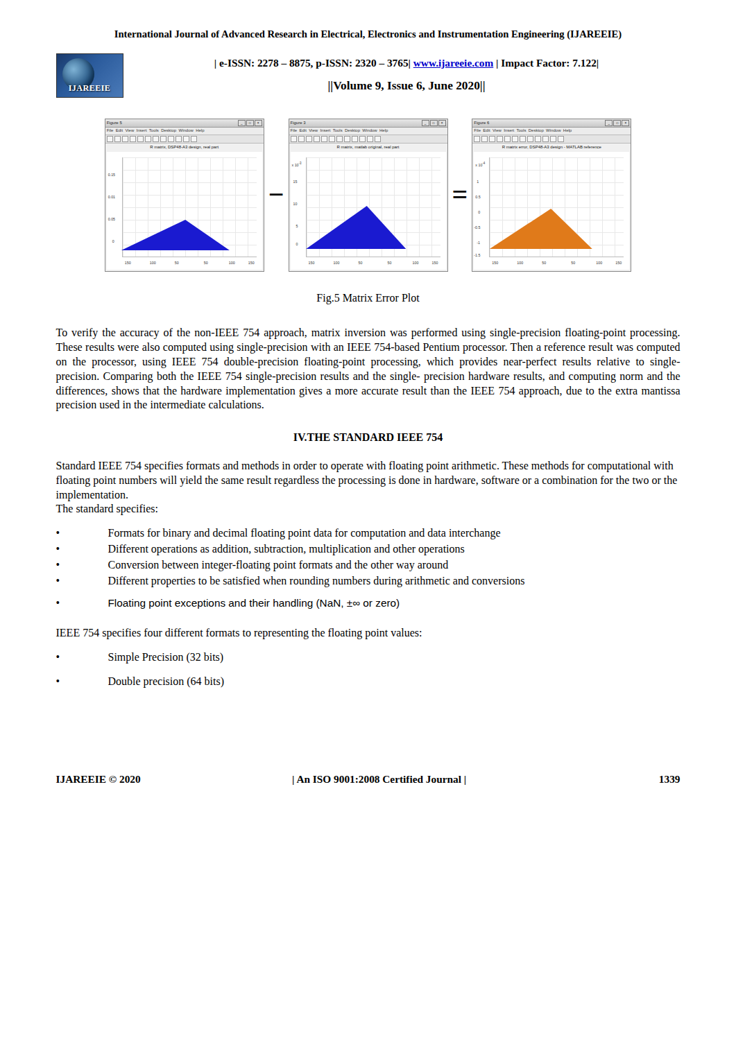International Journal of Advanced Research in Electrical, Electronics and Instrumentation Engineering (IJAREEIE)
IJAREEIE
| e-ISSN: 2278 – 8875, p-ISSN: 2320 – 3765| www.ijareeie.com | Impact Factor: 7.122|
||Volume 9, Issue 6, June 2020||
Figure 5 _□×
File Edit View Insert Tools Desktop Window Help
R matrix, DSP48-A3 design, real part
0.15
0.01
0.05
0
150
100
50
50
100
150
−
Figure 3 _□×
File Edit View Insert Tools Desktop Window Help
R matrix, matlab original, real part
x 10-3
15
10
5
0
150
100
50
50
100
150
=
Figure 6 _□×
File Edit View Insert Tools Desktop Window Help
R matrix error, DSP48-A3 design - MATLAB reference
x 10-4
1
0.5
0
-0.5
-1
-1.5
150
100
50
50
100
150
Fig.5 Matrix Error Plot
To verify the accuracy of the non-IEEE 754 approach, matrix inversion was performed using single-precision floating-point processing. These results were also computed using single-precision with an IEEE 754-based Pentium processor. Then a reference result was computed on the processor, using IEEE 754 double-precision floating-point processing, which provides near-perfect results relative to single-precision. Comparing both the IEEE 754 single-precision results and the single- precision hardware results, and computing norm and the differences, shows that the hardware implementation gives a more accurate result than the IEEE 754 approach, due to the extra mantissa precision used in the intermediate calculations.
IV.THE STANDARD IEEE 754
Standard IEEE 754 specifies formats and methods in order to operate with floating point arithmetic. These methods for computational with floating point numbers will yield the same result regardless the processing is done in hardware, software or a combination for the two or the implementation.
The standard specifies:
•Formats for binary and decimal floating point data for computation and data interchange
•Different operations as addition, subtraction, multiplication and other operations
•Conversion between integer-floating point formats and the other way around
•Different properties to be satisfied when rounding numbers during arithmetic and conversions
•Floating point exceptions and their handling (NaN, ±∞ or zero)
IEEE 754 specifies four different formats to representing the floating point values:
•Simple Precision (32 bits)
•Double precision (64 bits)
IJAREEIE © 2020
| An ISO 9001:2008 Certified Journal |
1339